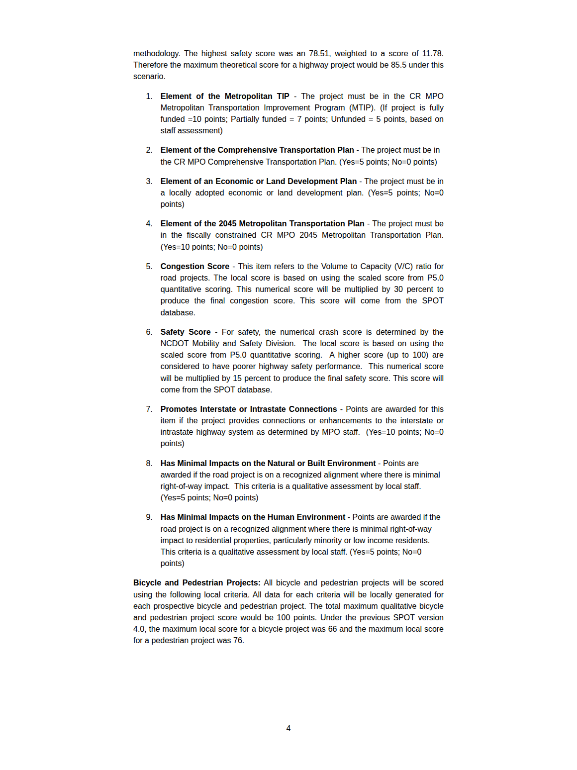methodology. The highest safety score was an 78.51, weighted to a score of 11.78. Therefore the maximum theoretical score for a highway project would be 85.5 under this scenario.
Element of the Metropolitan TIP - The project must be in the CR MPO Metropolitan Transportation Improvement Program (MTIP). (If project is fully funded =10 points; Partially funded = 7 points; Unfunded = 5 points, based on staff assessment)
Element of the Comprehensive Transportation Plan - The project must be in the CR MPO Comprehensive Transportation Plan. (Yes=5 points; No=0 points)
Element of an Economic or Land Development Plan - The project must be in a locally adopted economic or land development plan. (Yes=5 points; No=0 points)
Element of the 2045 Metropolitan Transportation Plan - The project must be in the fiscally constrained CR MPO 2045 Metropolitan Transportation Plan. (Yes=10 points; No=0 points)
Congestion Score - This item refers to the Volume to Capacity (V/C) ratio for road projects. The local score is based on using the scaled score from P5.0 quantitative scoring. This numerical score will be multiplied by 30 percent to produce the final congestion score. This score will come from the SPOT database.
Safety Score - For safety, the numerical crash score is determined by the NCDOT Mobility and Safety Division. The local score is based on using the scaled score from P5.0 quantitative scoring. A higher score (up to 100) are considered to have poorer highway safety performance. This numerical score will be multiplied by 15 percent to produce the final safety score. This score will come from the SPOT database.
Promotes Interstate or Intrastate Connections - Points are awarded for this item if the project provides connections or enhancements to the interstate or intrastate highway system as determined by MPO staff. (Yes=10 points; No=0 points)
Has Minimal Impacts on the Natural or Built Environment - Points are awarded if the road project is on a recognized alignment where there is minimal right-of-way impact. This criteria is a qualitative assessment by local staff. (Yes=5 points; No=0 points)
Has Minimal Impacts on the Human Environment - Points are awarded if the road project is on a recognized alignment where there is minimal right-of-way impact to residential properties, particularly minority or low income residents. This criteria is a qualitative assessment by local staff. (Yes=5 points; No=0 points)
Bicycle and Pedestrian Projects: All bicycle and pedestrian projects will be scored using the following local criteria. All data for each criteria will be locally generated for each prospective bicycle and pedestrian project. The total maximum qualitative bicycle and pedestrian project score would be 100 points. Under the previous SPOT version 4.0, the maximum local score for a bicycle project was 66 and the maximum local score for a pedestrian project was 76.
4